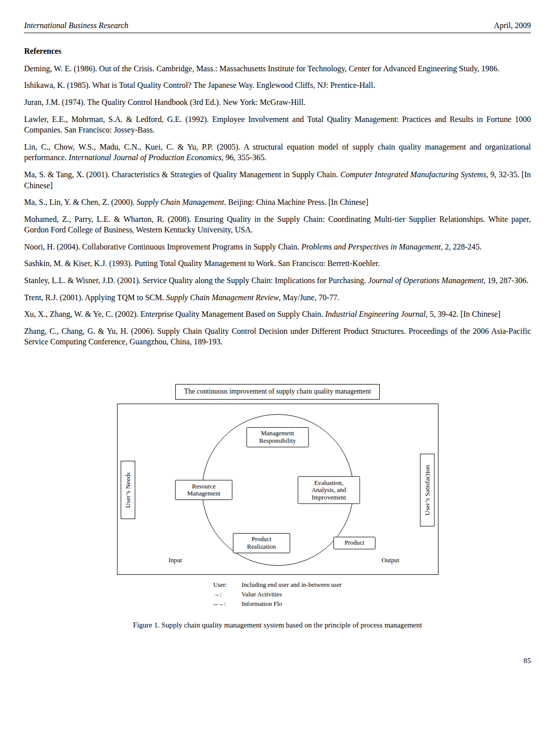International Business Research April, 2009
References
Deming, W. E. (1986). Out of the Crisis. Cambridge, Mass.: Massachusetts Institute for Technology, Center for Advanced Engineering Study, 1986.
Ishikawa, K. (1985). What is Total Quality Control? The Japanese Way. Englewood Cliffs, NJ: Prentice-Hall.
Juran, J.M. (1974). The Quality Control Handbook (3rd Ed.). New York: McGraw-Hill.
Lawler, E.E., Mohrman, S.A. & Ledford, G.E. (1992). Employee Involvement and Total Quality Management: Practices and Results in Fortune 1000 Companies. San Francisco: Jossey-Bass.
Lin, C., Chow, W.S., Madu, C.N., Kuei, C. & Yu, P.P. (2005). A structural equation model of supply chain quality management and organizational performance. International Journal of Production Economics, 96, 355-365.
Ma, S. & Tang, X. (2001). Characteristics & Strategies of Quality Management in Supply Chain. Computer Integrated Manufacturing Systems, 9, 32-35. [In Chinese]
Ma, S., Lin, Y. & Chen, Z. (2000). Supply Chain Management. Beijing: China Machine Press. [In Chinese]
Mohamed, Z., Parry, L.E. & Wharton, R. (2008). Ensuring Quality in the Supply Chain: Coordinating Multi-tier Supplier Relationships. White paper, Gordon Ford College of Business, Western Kentucky University, USA.
Noori, H. (2004). Collaborative Continuous Improvement Programs in Supply Chain. Problems and Perspectives in Management, 2, 228-245.
Sashkin, M. & Kiser, K.J. (1993). Putting Total Quality Management to Work. San Francisco: Berrett-Koehler.
Stanley, L.L. & Wisner, J.D. (2001). Service Quality along the Supply Chain: Implications for Purchasing. Journal of Operations Management, 19, 287-306.
Trent, R.J. (2001). Applying TQM to SCM. Supply Chain Management Review, May/June, 70-77.
Xu, X., Zhang, W. & Ye, C. (2002). Enterprise Quality Management Based on Supply Chain. Industrial Engineering Journal, 5, 39-42. [In Chinese]
Zhang, C., Chang, G. & Yu, H. (2006). Supply Chain Quality Control Decision under Different Product Structures. Proceedings of the 2006 Asia-Pacific Service Computing Conference, Guangzhou, China, 189-193.
The continuous improvement of supply chain quality management
User’s Needs
User’s Satisfaction
Management
Responsibility
Resource
Management
Evaluation,
Analysis, and
Improvement
Product
Realization
Product
Input
Output
User: Including end user and in-between user
→: Value Activities
--→: Information Flo
Figure 1. Supply chain quality management system based on the principle of process management
85